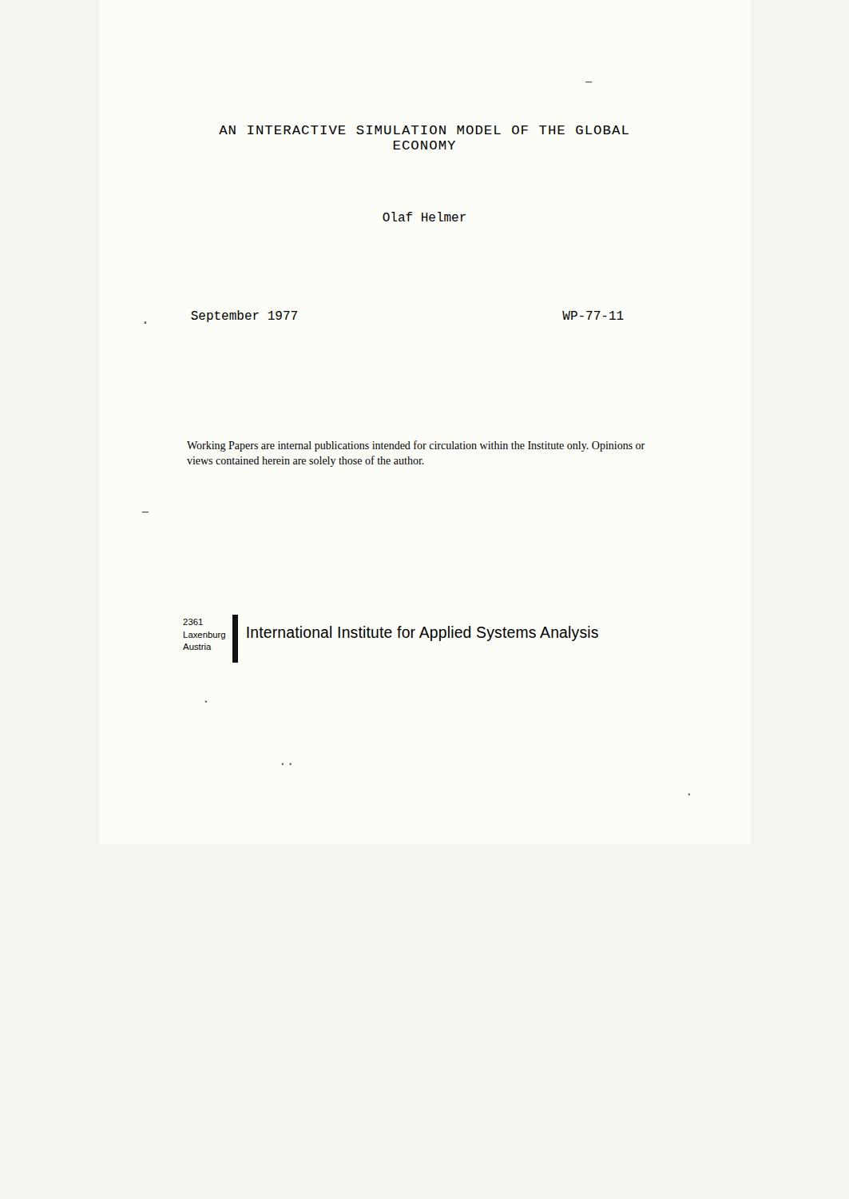– . – · · ··
AN INTERACTIVE SIMULATION MODEL OF THE GLOBAL ECONOMY
Olaf Helmer
September 1977 WP-77-11
Working Papers are internal publications intended for circulation within the Institute only. Opinions or views contained herein are solely those of the author.
2361
Laxenburg
Austria
International Institute for Applied Systems Analysis